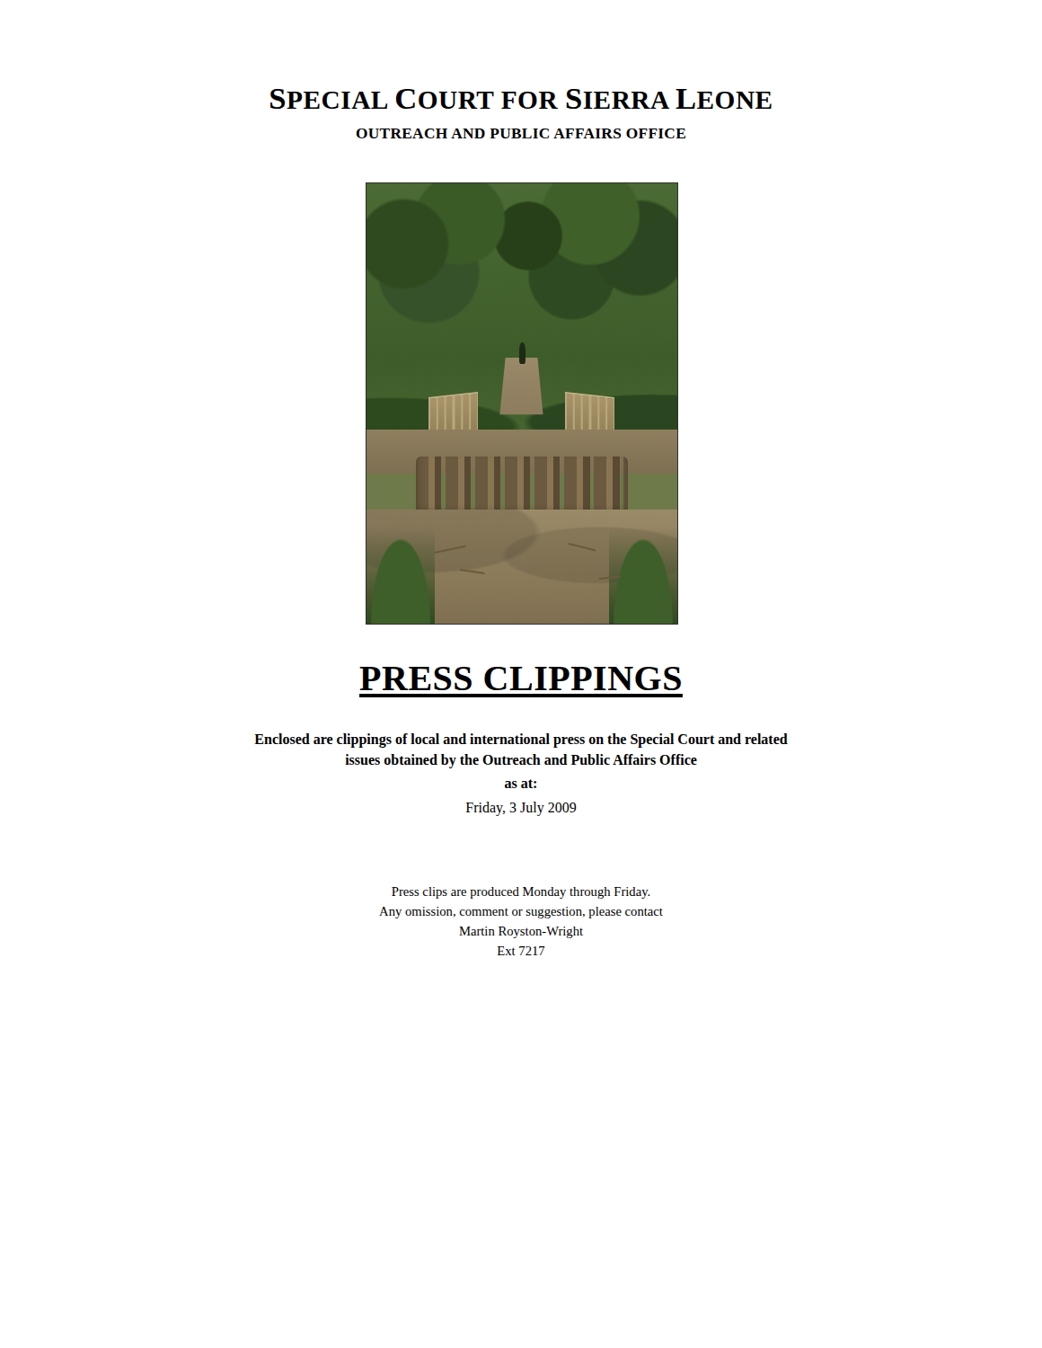SPECIAL COURT FOR SIERRA LEONE
OUTREACH AND PUBLIC AFFAIRS OFFICE
PRESS CLIPPINGS
Enclosed are clippings of local and international press on the Special Court and related issues obtained by the Outreach and Public Affairs Office as at:
Friday, 3 July 2009
Press clips are produced Monday through Friday.
Any omission, comment or suggestion, please contact
Martin Royston-Wright
Ext 7217